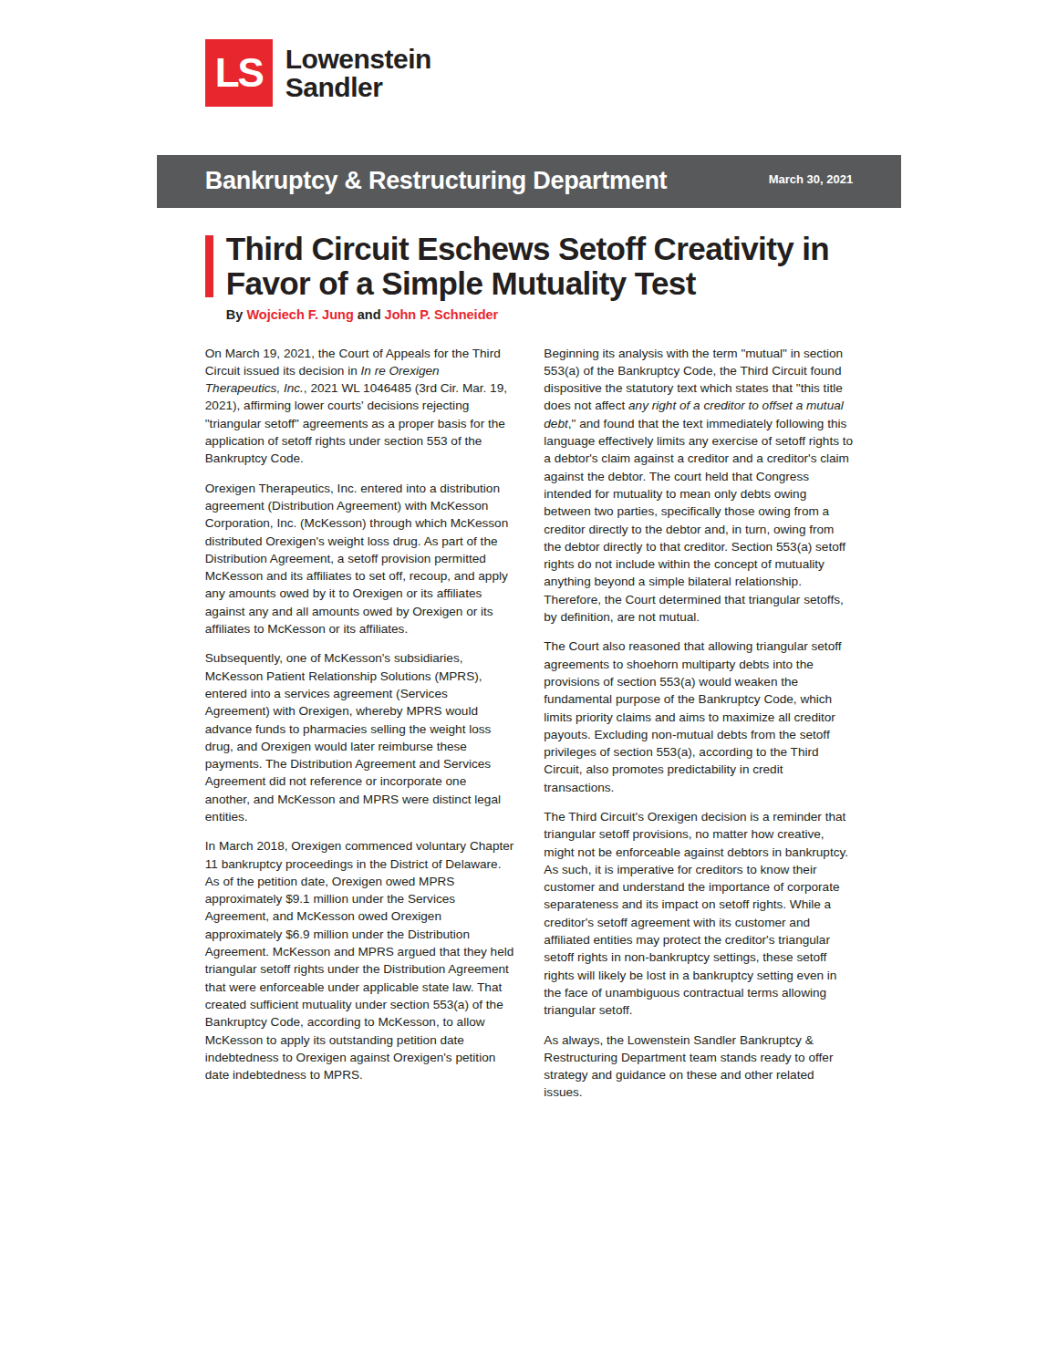LS
Lowenstein
Sandler
Bankruptcy & Restructuring Department
March 30, 2021
Third Circuit Eschews Setoff Creativity in Favor of a Simple Mutuality Test
By Wojciech F. Jung and John P. Schneider
On March 19, 2021, the Court of Appeals for the Third Circuit issued its decision in In re Orexigen Therapeutics, Inc., 2021 WL 1046485 (3rd Cir. Mar. 19, 2021), affirming lower courts' decisions rejecting "triangular setoff" agreements as a proper basis for the application of setoff rights under section 553 of the Bankruptcy Code.
Orexigen Therapeutics, Inc. entered into a distribution agreement (Distribution Agreement) with McKesson Corporation, Inc. (McKesson) through which McKesson distributed Orexigen's weight loss drug. As part of the Distribution Agreement, a setoff provision permitted McKesson and its affiliates to set off, recoup, and apply any amounts owed by it to Orexigen or its affiliates against any and all amounts owed by Orexigen or its affiliates to McKesson or its affiliates.
Subsequently, one of McKesson's subsidiaries, McKesson Patient Relationship Solutions (MPRS), entered into a services agreement (Services Agreement) with Orexigen, whereby MPRS would advance funds to pharmacies selling the weight loss drug, and Orexigen would later reimburse these payments. The Distribution Agreement and Services Agreement did not reference or incorporate one another, and McKesson and MPRS were distinct legal entities.
In March 2018, Orexigen commenced voluntary Chapter 11 bankruptcy proceedings in the District of Delaware. As of the petition date, Orexigen owed MPRS approximately $9.1 million under the Services Agreement, and McKesson owed Orexigen approximately $6.9 million under the Distribution Agreement. McKesson and MPRS argued that they held triangular setoff rights under the Distribution Agreement that were enforceable under applicable state law. That created sufficient mutuality under section 553(a) of the Bankruptcy Code, according to McKesson, to allow McKesson to apply its outstanding petition date indebtedness to Orexigen against Orexigen's petition date indebtedness to MPRS.
Beginning its analysis with the term "mutual" in section 553(a) of the Bankruptcy Code, the Third Circuit found dispositive the statutory text which states that "this title does not affect any right of a creditor to offset a mutual debt," and found that the text immediately following this language effectively limits any exercise of setoff rights to a debtor's claim against a creditor and a creditor's claim against the debtor. The court held that Congress intended for mutuality to mean only debts owing between two parties, specifically those owing from a creditor directly to the debtor and, in turn, owing from the debtor directly to that creditor. Section 553(a) setoff rights do not include within the concept of mutuality anything beyond a simple bilateral relationship. Therefore, the Court determined that triangular setoffs, by definition, are not mutual.
The Court also reasoned that allowing triangular setoff agreements to shoehorn multiparty debts into the provisions of section 553(a) would weaken the fundamental purpose of the Bankruptcy Code, which limits priority claims and aims to maximize all creditor payouts. Excluding non-mutual debts from the setoff privileges of section 553(a), according to the Third Circuit, also promotes predictability in credit transactions.
The Third Circuit's Orexigen decision is a reminder that triangular setoff provisions, no matter how creative, might not be enforceable against debtors in bankruptcy. As such, it is imperative for creditors to know their customer and understand the importance of corporate separateness and its impact on setoff rights. While a creditor's setoff agreement with its customer and affiliated entities may protect the creditor's triangular setoff rights in non-bankruptcy settings, these setoff rights will likely be lost in a bankruptcy setting even in the face of unambiguous contractual terms allowing triangular setoff.
As always, the Lowenstein Sandler Bankruptcy & Restructuring Department team stands ready to offer strategy and guidance on these and other related issues.